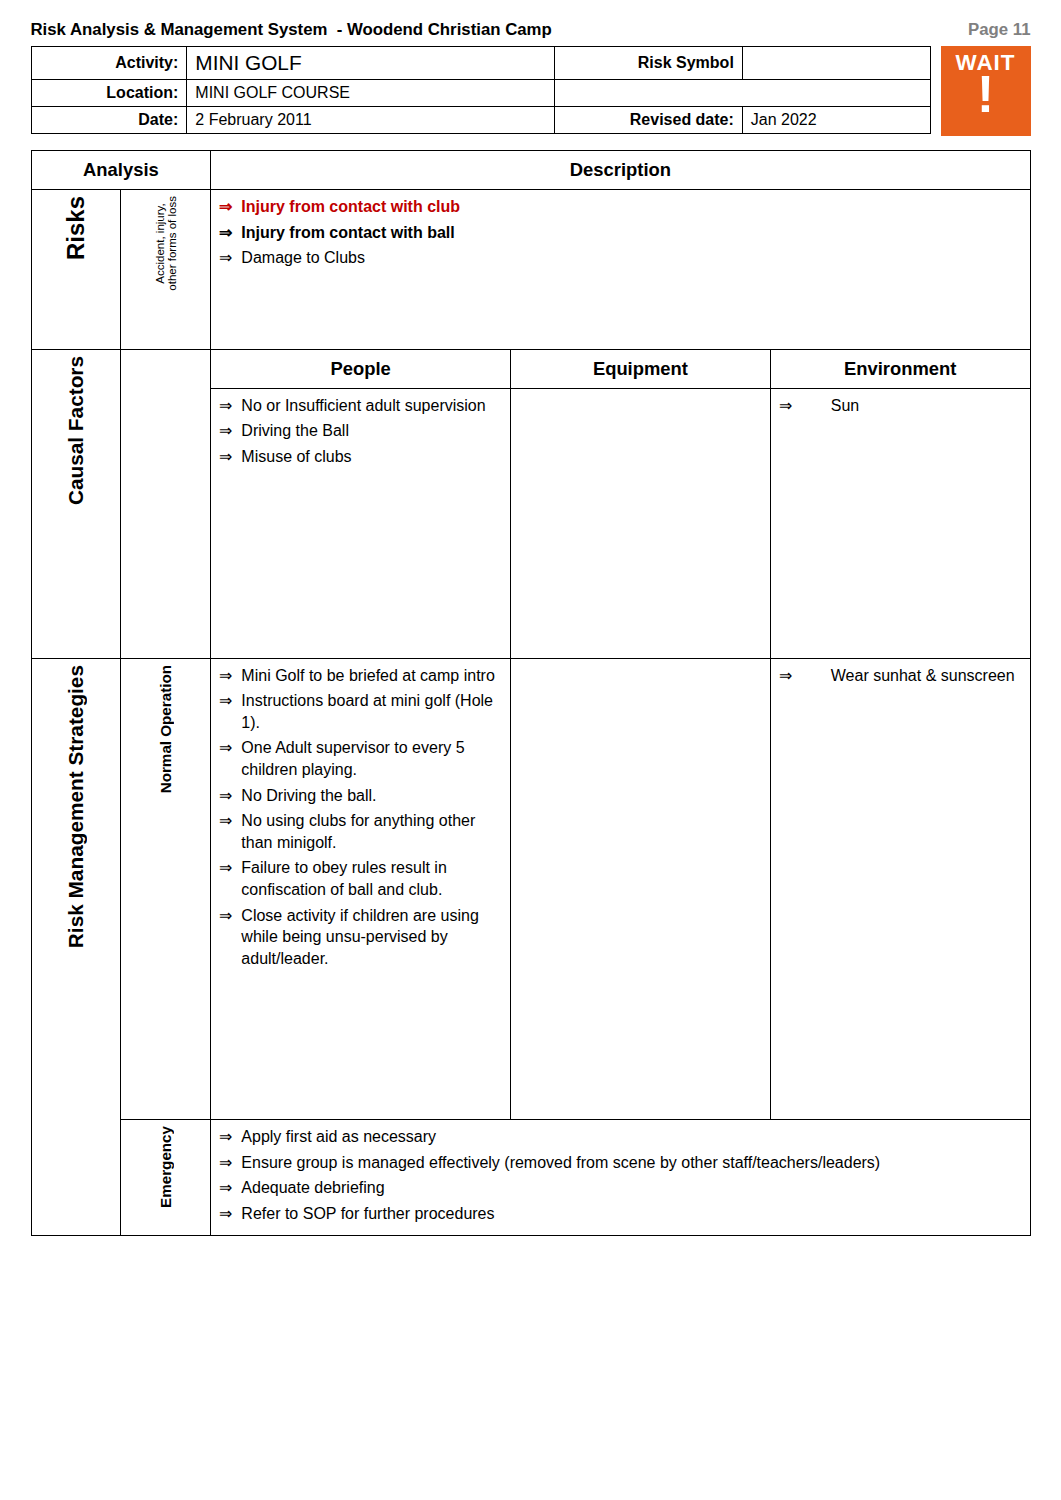Risk Analysis & Management System - Woodend Christian Camp
Page 11
| Activity: | MINI GOLF | Risk Symbol | |
| Location: | MINI GOLF COURSE | |
| Date: | 2 February 2011 | Revised date: | Jan 2022 |
WAIT
!
| Analysis | Description |
| --- | --- |
| Risks | Accident, injury, other forms of loss | Injury from contact with club Injury from contact with ball Damage to Clubs |
| Causal Factors | | People | Equipment | Environment |
| | No or Insufficient adult supervision Driving the Ball Misuse of clubs | | Sun |
| Risk Management Strategies | Normal Operation | Mini Golf to be briefed at camp intro Instructions board at mini golf (Hole 1). One Adult supervisor to every 5 children playing. No Driving the ball. No using clubs for anything other than minigolf. Failure to obey rules result in confiscation of ball and club. Close activity if children are using while being unsu‑pervised by adult/leader. | | Wear sunhat & sunscreen |
| Emergency | Apply first aid as necessary Ensure group is managed effectively (removed from scene by other staff/teachers/leaders) Adequate debriefing Refer to SOP for further procedures |